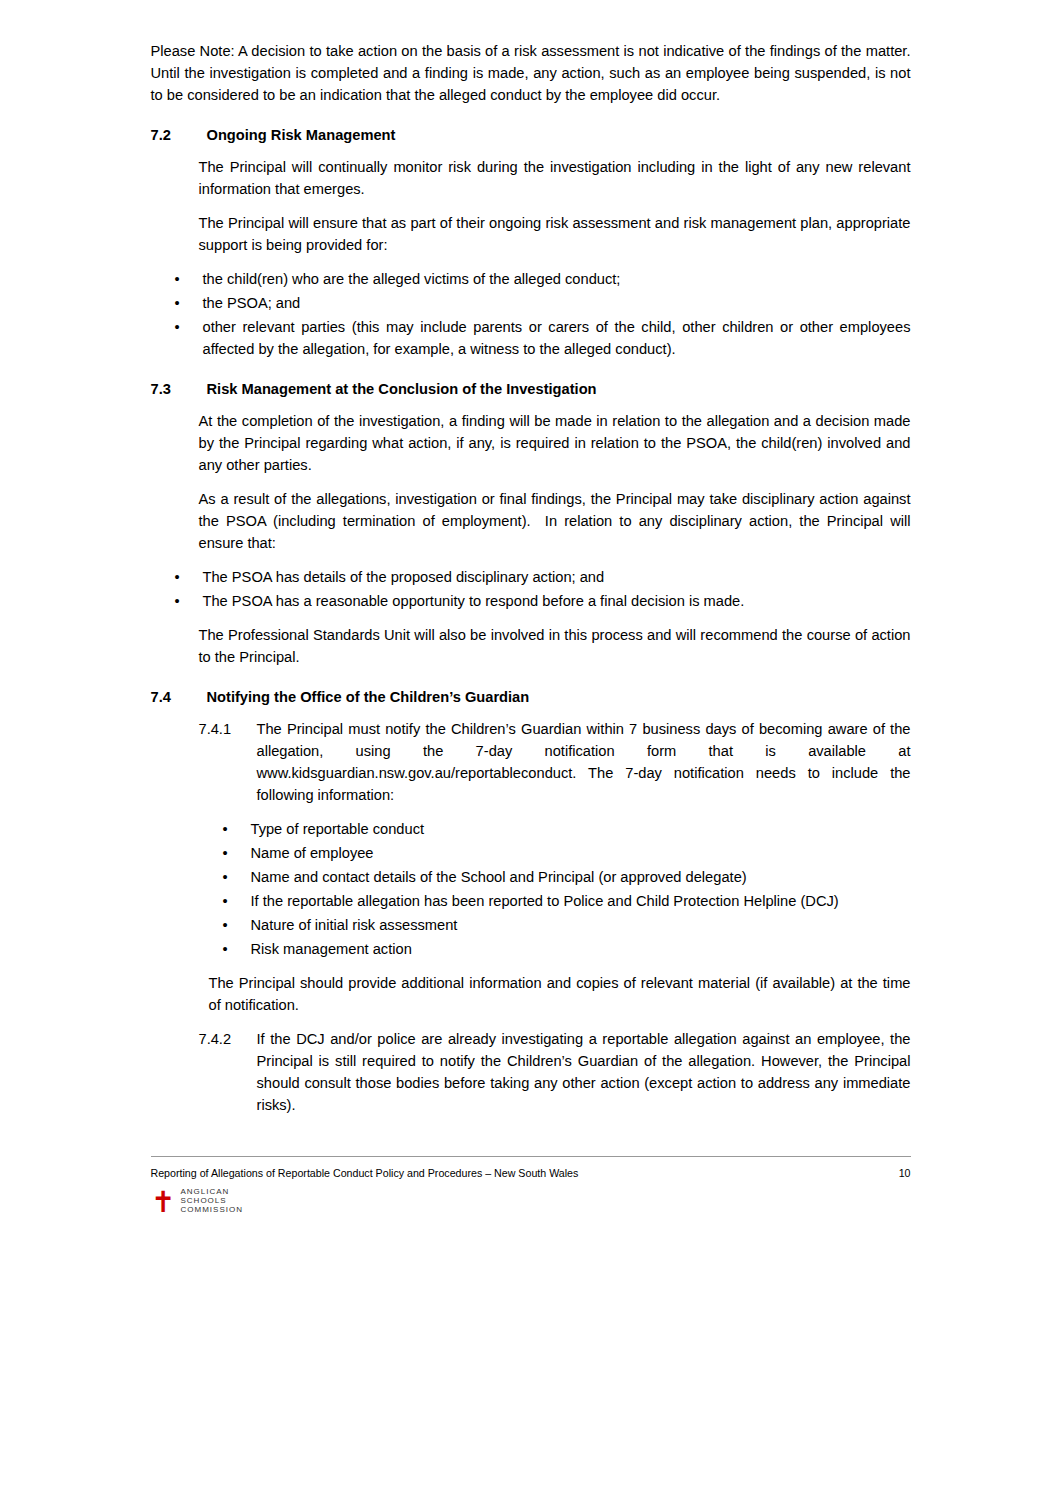Please Note: A decision to take action on the basis of a risk assessment is not indicative of the findings of the matter. Until the investigation is completed and a finding is made, any action, such as an employee being suspended, is not to be considered to be an indication that the alleged conduct by the employee did occur.
7.2 Ongoing Risk Management
The Principal will continually monitor risk during the investigation including in the light of any new relevant information that emerges.
The Principal will ensure that as part of their ongoing risk assessment and risk management plan, appropriate support is being provided for:
the child(ren) who are the alleged victims of the alleged conduct;
the PSOA; and
other relevant parties (this may include parents or carers of the child, other children or other employees affected by the allegation, for example, a witness to the alleged conduct).
7.3 Risk Management at the Conclusion of the Investigation
At the completion of the investigation, a finding will be made in relation to the allegation and a decision made by the Principal regarding what action, if any, is required in relation to the PSOA, the child(ren) involved and any other parties.
As a result of the allegations, investigation or final findings, the Principal may take disciplinary action against the PSOA (including termination of employment). In relation to any disciplinary action, the Principal will ensure that:
The PSOA has details of the proposed disciplinary action; and
The PSOA has a reasonable opportunity to respond before a final decision is made.
The Professional Standards Unit will also be involved in this process and will recommend the course of action to the Principal.
7.4 Notifying the Office of the Children’s Guardian
7.4.1 The Principal must notify the Children’s Guardian within 7 business days of becoming aware of the allegation, using the 7-day notification form that is available at www.kidsguardian.nsw.gov.au/reportableconduct. The 7-day notification needs to include the following information:
Type of reportable conduct
Name of employee
Name and contact details of the School and Principal (or approved delegate)
If the reportable allegation has been reported to Police and Child Protection Helpline (DCJ)
Nature of initial risk assessment
Risk management action
The Principal should provide additional information and copies of relevant material (if available) at the time of notification.
7.4.2 If the DCJ and/or police are already investigating a reportable allegation against an employee, the Principal is still required to notify the Children’s Guardian of the allegation. However, the Principal should consult those bodies before taking any other action (except action to address any immediate risks).
Reporting of Allegations of Reportable Conduct Policy and Procedures – New South Wales
✝ ANGLICAN
SCHOOLS
COMMISSION
10